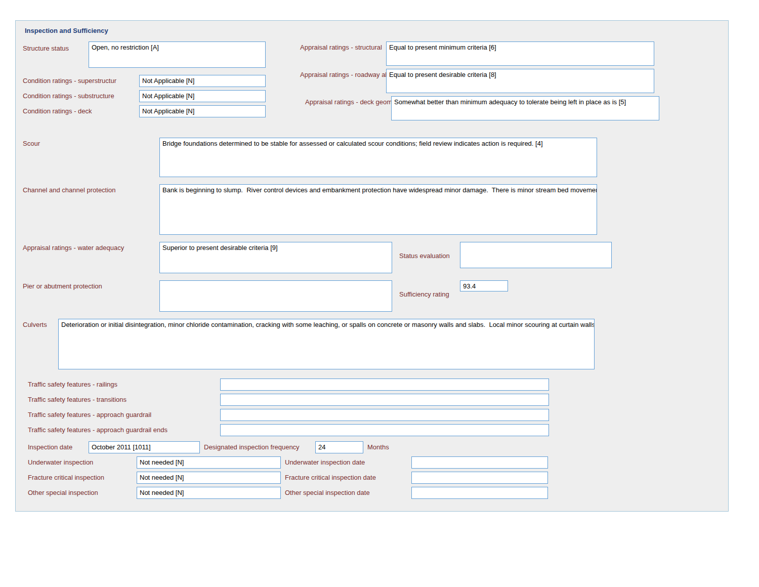Inspection and Sufficiency
Structure status Open, no restriction [A]
Condition ratings - superstructur Not Applicable [N]
Condition ratings - substructure Not Applicable [N]
Condition ratings - deck Not Applicable [N]
Appraisal ratings - structural Equal to present minimum criteria [6]
Appraisal ratings - roadway alignment Equal to present desirable criteria [8]
Appraisal ratings - deck geometry Somewhat better than minimum adequacy to tolerate being left in place as is [5]
Scour Bridge foundations determined to be stable for assessed or calculated scour conditions; field review indicates action is required. [4]
Channel and channel protection Bank is beginning to slump. River control devices and embankment protection have widespread minor damage. There is minor stream bed movement evident. Debris is restricting the channel slightly. [6]
Appraisal ratings - water adequacy Superior to present desirable criteria [9] Status evaluation
Pier or abutment protection Sufficiency rating 93.4
Culverts Deterioration or initial disintegration, minor chloride contamination, cracking with some leaching, or spalls on concrete or masonry walls and slabs. Local minor scouring at curtain walls, wingwalls or pipes. Metal culverts have a smooth curvature, non-symmetrical shape, significant corrosion or moderate pitting. [6]
Traffic safety features - railings
Traffic safety features - transitions
Traffic safety features - approach guardrail
Traffic safety features - approach guardrail ends
Inspection date October 2011 [1011] Designated inspection frequency 24 Months
Underwater inspection Not needed [N] Underwater inspection date
Fracture critical inspection Not needed [N] Fracture critical inspection date
Other special inspection Not needed [N] Other special inspection date